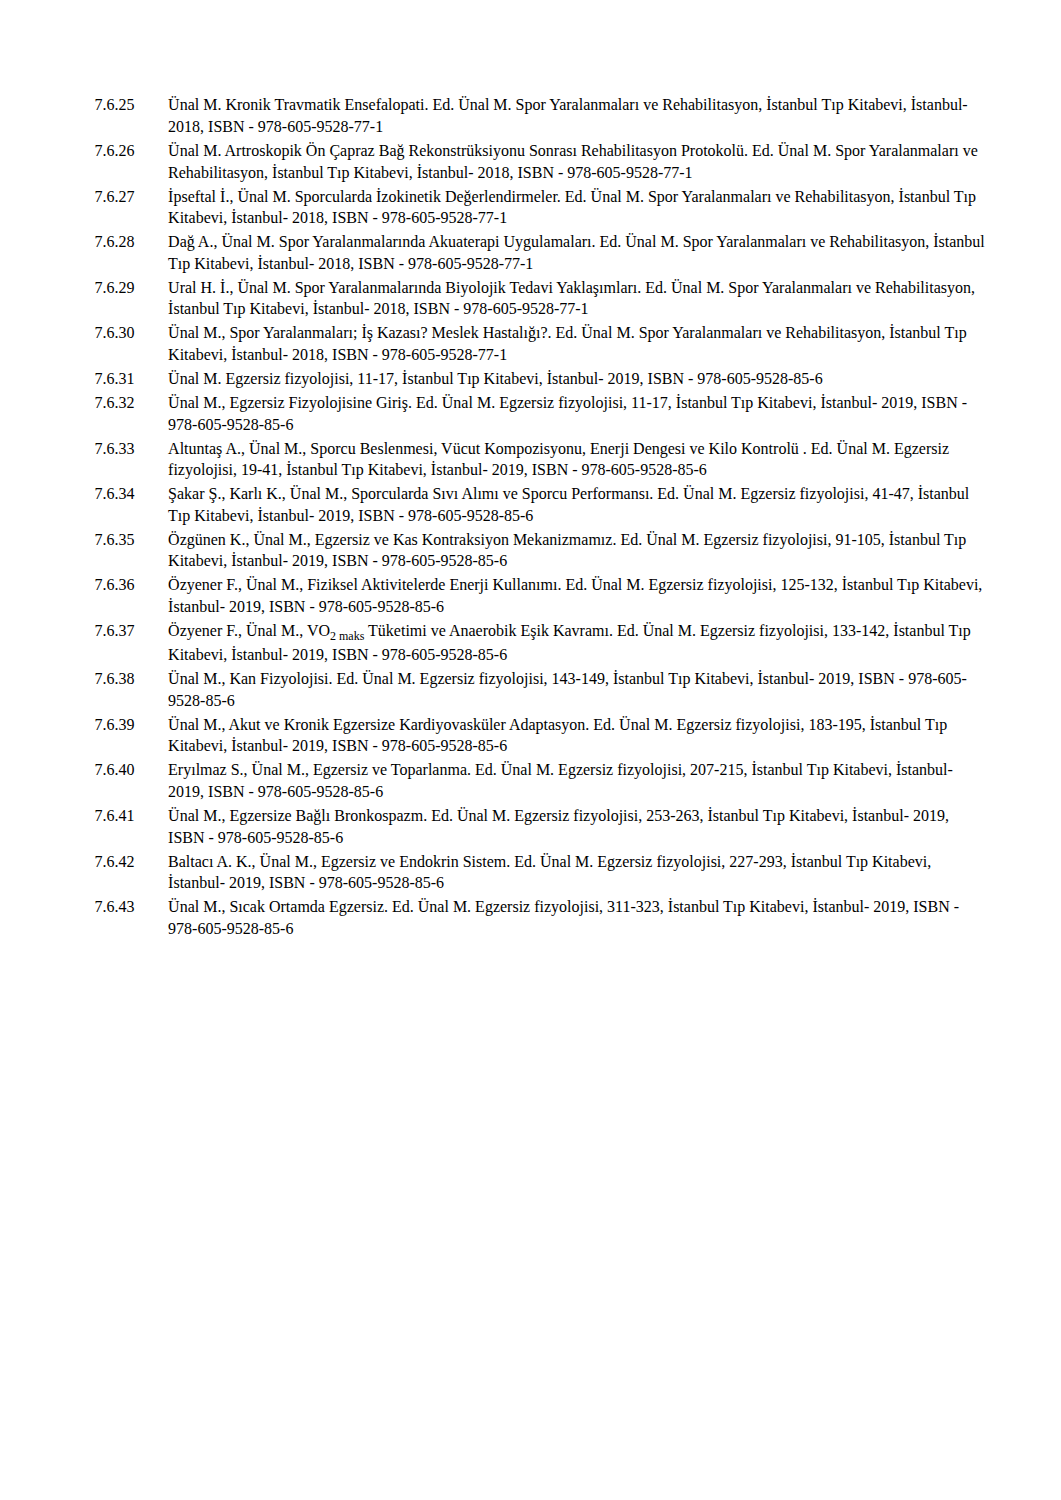7.6.25 Ünal M. Kronik Travmatik Ensefalopati. Ed. Ünal M. Spor Yaralanmaları ve Rehabilitasyon, İstanbul Tıp Kitabevi, İstanbul- 2018, ISBN - 978-605-9528-77-1
7.6.26 Ünal M. Artroskopik Ön Çapraz Bağ Rekonstrüksiyonu Sonrası Rehabilitasyon Protokolü. Ed. Ünal M. Spor Yaralanmaları ve Rehabilitasyon, İstanbul Tıp Kitabevi, İstanbul- 2018, ISBN - 978-605-9528-77-1
7.6.27 İpseftal İ., Ünal M. Sporcularda İzokinetik Değerlendirmeler. Ed. Ünal M. Spor Yaralanmaları ve Rehabilitasyon, İstanbul Tıp Kitabevi, İstanbul- 2018, ISBN - 978-605-9528-77-1
7.6.28 Dağ A., Ünal M. Spor Yaralanmalarında Akuaterapi Uygulamaları. Ed. Ünal M. Spor Yaralanmaları ve Rehabilitasyon, İstanbul Tıp Kitabevi, İstanbul- 2018, ISBN - 978-605-9528-77-1
7.6.29 Ural H. İ., Ünal M. Spor Yaralanmalarında Biyolojik Tedavi Yaklaşımları. Ed. Ünal M. Spor Yaralanmaları ve Rehabilitasyon, İstanbul Tıp Kitabevi, İstanbul- 2018, ISBN - 978-605-9528-77-1
7.6.30 Ünal M., Spor Yaralanmaları; İş Kazası? Meslek Hastalığı?. Ed. Ünal M. Spor Yaralanmaları ve Rehabilitasyon, İstanbul Tıp Kitabevi, İstanbul- 2018, ISBN - 978-605-9528-77-1
7.6.31 Ünal M. Egzersiz fizyolojisi, 11-17, İstanbul Tıp Kitabevi, İstanbul- 2019, ISBN - 978-605-9528-85-6
7.6.32 Ünal M., Egzersiz Fizyolojisine Giriş. Ed. Ünal M. Egzersiz fizyolojisi, 11-17, İstanbul Tıp Kitabevi, İstanbul- 2019, ISBN - 978-605-9528-85-6
7.6.33 Altuntaş A., Ünal M., Sporcu Beslenmesi, Vücut Kompozisyonu, Enerji Dengesi ve Kilo Kontrolü . Ed. Ünal M. Egzersiz fizyolojisi, 19-41, İstanbul Tıp Kitabevi, İstanbul- 2019, ISBN - 978-605-9528-85-6
7.6.34 Şakar Ş., Karlı K., Ünal M., Sporcularda Sıvı Alımı ve Sporcu Performansı. Ed. Ünal M. Egzersiz fizyolojisi, 41-47, İstanbul Tıp Kitabevi, İstanbul- 2019, ISBN - 978-605-9528-85-6
7.6.35 Özgünen K., Ünal M., Egzersiz ve Kas Kontraksiyon Mekanizmamız. Ed. Ünal M. Egzersiz fizyolojisi, 91-105, İstanbul Tıp Kitabevi, İstanbul- 2019, ISBN - 978-605-9528-85-6
7.6.36 Özyener F., Ünal M., Fiziksel Aktivitelerde Enerji Kullanımı. Ed. Ünal M. Egzersiz fizyolojisi, 125-132, İstanbul Tıp Kitabevi, İstanbul- 2019, ISBN - 978-605-9528-85-6
7.6.37 Özyener F., Ünal M., VO2 maks Tüketimi ve Anaerobik Eşik Kavramı. Ed. Ünal M. Egzersiz fizyolojisi, 133-142, İstanbul Tıp Kitabevi, İstanbul- 2019, ISBN - 978-605-9528-85-6
7.6.38 Ünal M., Kan Fizyolojisi. Ed. Ünal M. Egzersiz fizyolojisi, 143-149, İstanbul Tıp Kitabevi, İstanbul- 2019, ISBN - 978-605-9528-85-6
7.6.39 Ünal M., Akut ve Kronik Egzersize Kardiyovasküler Adaptasyon. Ed. Ünal M. Egzersiz fizyolojisi, 183-195, İstanbul Tıp Kitabevi, İstanbul- 2019, ISBN - 978-605-9528-85-6
7.6.40 Eryılmaz S., Ünal M., Egzersiz ve Toparlanma. Ed. Ünal M. Egzersiz fizyolojisi, 207-215, İstanbul Tıp Kitabevi, İstanbul- 2019, ISBN - 978-605-9528-85-6
7.6.41 Ünal M., Egzersize Bağlı Bronkospazm. Ed. Ünal M. Egzersiz fizyolojisi, 253-263, İstanbul Tıp Kitabevi, İstanbul- 2019, ISBN - 978-605-9528-85-6
7.6.42 Baltacı A. K., Ünal M., Egzersiz ve Endokrin Sistem. Ed. Ünal M. Egzersiz fizyolojisi, 227-293, İstanbul Tıp Kitabevi, İstanbul- 2019, ISBN - 978-605-9528-85-6
7.6.43 Ünal M., Sıcak Ortamda Egzersiz. Ed. Ünal M. Egzersiz fizyolojisi, 311-323, İstanbul Tıp Kitabevi, İstanbul- 2019, ISBN - 978-605-9528-85-6